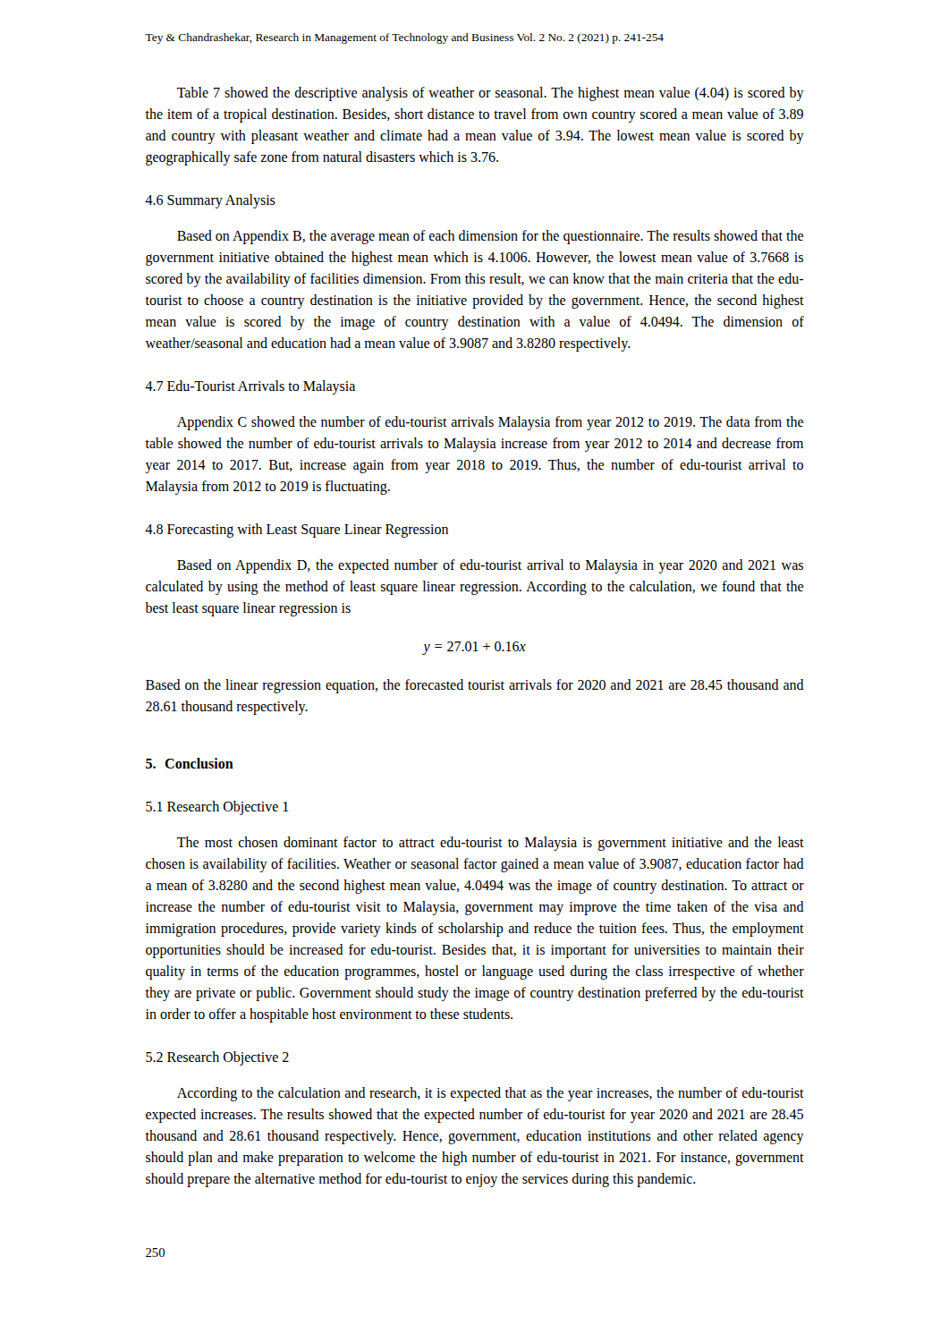Tey & Chandrashekar, Research in Management of Technology and Business Vol. 2 No. 2 (2021) p. 241-254
Table 7 showed the descriptive analysis of weather or seasonal. The highest mean value (4.04) is scored by the item of a tropical destination. Besides, short distance to travel from own country scored a mean value of 3.89 and country with pleasant weather and climate had a mean value of 3.94. The lowest mean value is scored by geographically safe zone from natural disasters which is 3.76.
4.6 Summary Analysis
Based on Appendix B, the average mean of each dimension for the questionnaire. The results showed that the government initiative obtained the highest mean which is 4.1006. However, the lowest mean value of 3.7668 is scored by the availability of facilities dimension. From this result, we can know that the main criteria that the edu-tourist to choose a country destination is the initiative provided by the government. Hence, the second highest mean value is scored by the image of country destination with a value of 4.0494. The dimension of weather/seasonal and education had a mean value of 3.9087 and 3.8280 respectively.
4.7 Edu-Tourist Arrivals to Malaysia
Appendix C showed the number of edu-tourist arrivals Malaysia from year 2012 to 2019. The data from the table showed the number of edu-tourist arrivals to Malaysia increase from year 2012 to 2014 and decrease from year 2014 to 2017. But, increase again from year 2018 to 2019. Thus, the number of edu-tourist arrival to Malaysia from 2012 to 2019 is fluctuating.
4.8 Forecasting with Least Square Linear Regression
Based on Appendix D, the expected number of edu-tourist arrival to Malaysia in year 2020 and 2021 was calculated by using the method of least square linear regression. According to the calculation, we found that the best least square linear regression is
y = 27.01 + 0.16x
Based on the linear regression equation, the forecasted tourist arrivals for 2020 and 2021 are 28.45 thousand and 28.61 thousand respectively.
5. Conclusion
5.1 Research Objective 1
The most chosen dominant factor to attract edu-tourist to Malaysia is government initiative and the least chosen is availability of facilities. Weather or seasonal factor gained a mean value of 3.9087, education factor had a mean of 3.8280 and the second highest mean value, 4.0494 was the image of country destination. To attract or increase the number of edu-tourist visit to Malaysia, government may improve the time taken of the visa and immigration procedures, provide variety kinds of scholarship and reduce the tuition fees. Thus, the employment opportunities should be increased for edu-tourist. Besides that, it is important for universities to maintain their quality in terms of the education programmes, hostel or language used during the class irrespective of whether they are private or public. Government should study the image of country destination preferred by the edu-tourist in order to offer a hospitable host environment to these students.
5.2 Research Objective 2
According to the calculation and research, it is expected that as the year increases, the number of edu-tourist expected increases. The results showed that the expected number of edu-tourist for year 2020 and 2021 are 28.45 thousand and 28.61 thousand respectively. Hence, government, education institutions and other related agency should plan and make preparation to welcome the high number of edu-tourist in 2021. For instance, government should prepare the alternative method for edu-tourist to enjoy the services during this pandemic.
250